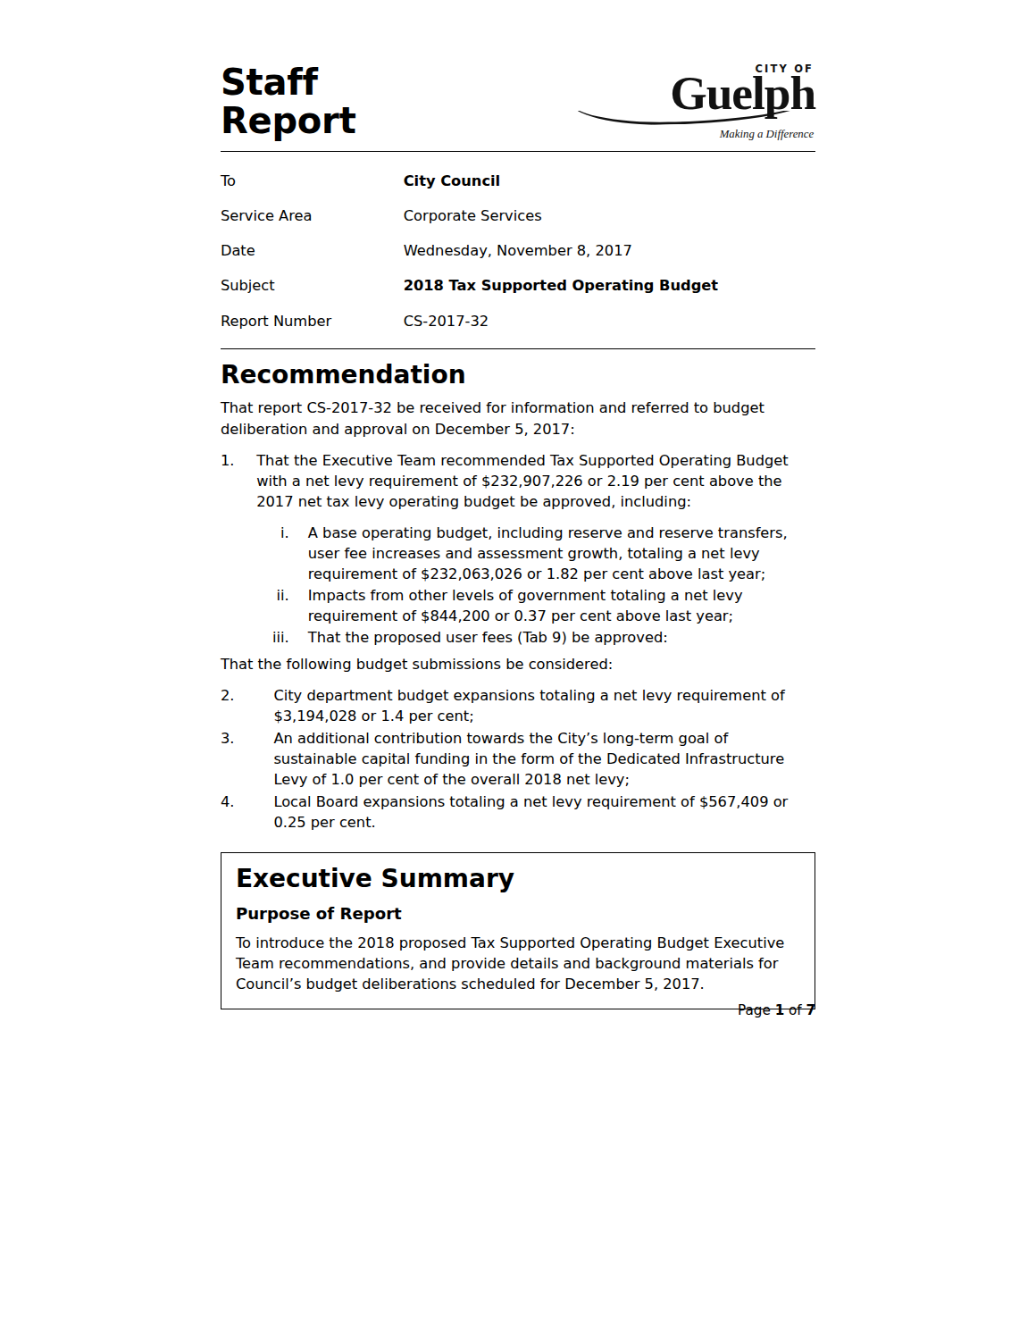Staff
Report
CITY OF
Guelph
Making a Difference
| To | City Council |
| Service Area | Corporate Services |
| Date | Wednesday, November 8, 2017 |
| Subject | 2018 Tax Supported Operating Budget |
| Report Number | CS-2017-32 |
Recommendation
That report CS-2017-32 be received for information and referred to budget deliberation and approval on December 5, 2017:
1.
That the Executive Team recommended Tax Supported Operating Budget with a net levy requirement of $232,907,226 or 2.19 per cent above the 2017 net tax levy operating budget be approved, including:
i.
A base operating budget, including reserve and reserve transfers, user fee increases and assessment growth, totaling a net levy requirement of $232,063,026 or 1.82 per cent above last year;
ii.
Impacts from other levels of government totaling a net levy requirement of $844,200 or 0.37 per cent above last year;
iii.
That the proposed user fees (Tab 9) be approved:
That the following budget submissions be considered:
2.
City department budget expansions totaling a net levy requirement of $3,194,028 or 1.4 per cent;
3.
An additional contribution towards the City’s long-term goal of sustainable capital funding in the form of the Dedicated Infrastructure Levy of 1.0 per cent of the overall 2018 net levy;
4.
Local Board expansions totaling a net levy requirement of $567,409 or 0.25 per cent.
Executive Summary
Purpose of Report
To introduce the 2018 proposed Tax Supported Operating Budget Executive Team recommendations, and provide details and background materials for Council’s budget deliberations scheduled for December 5, 2017.
Page 1 of 7